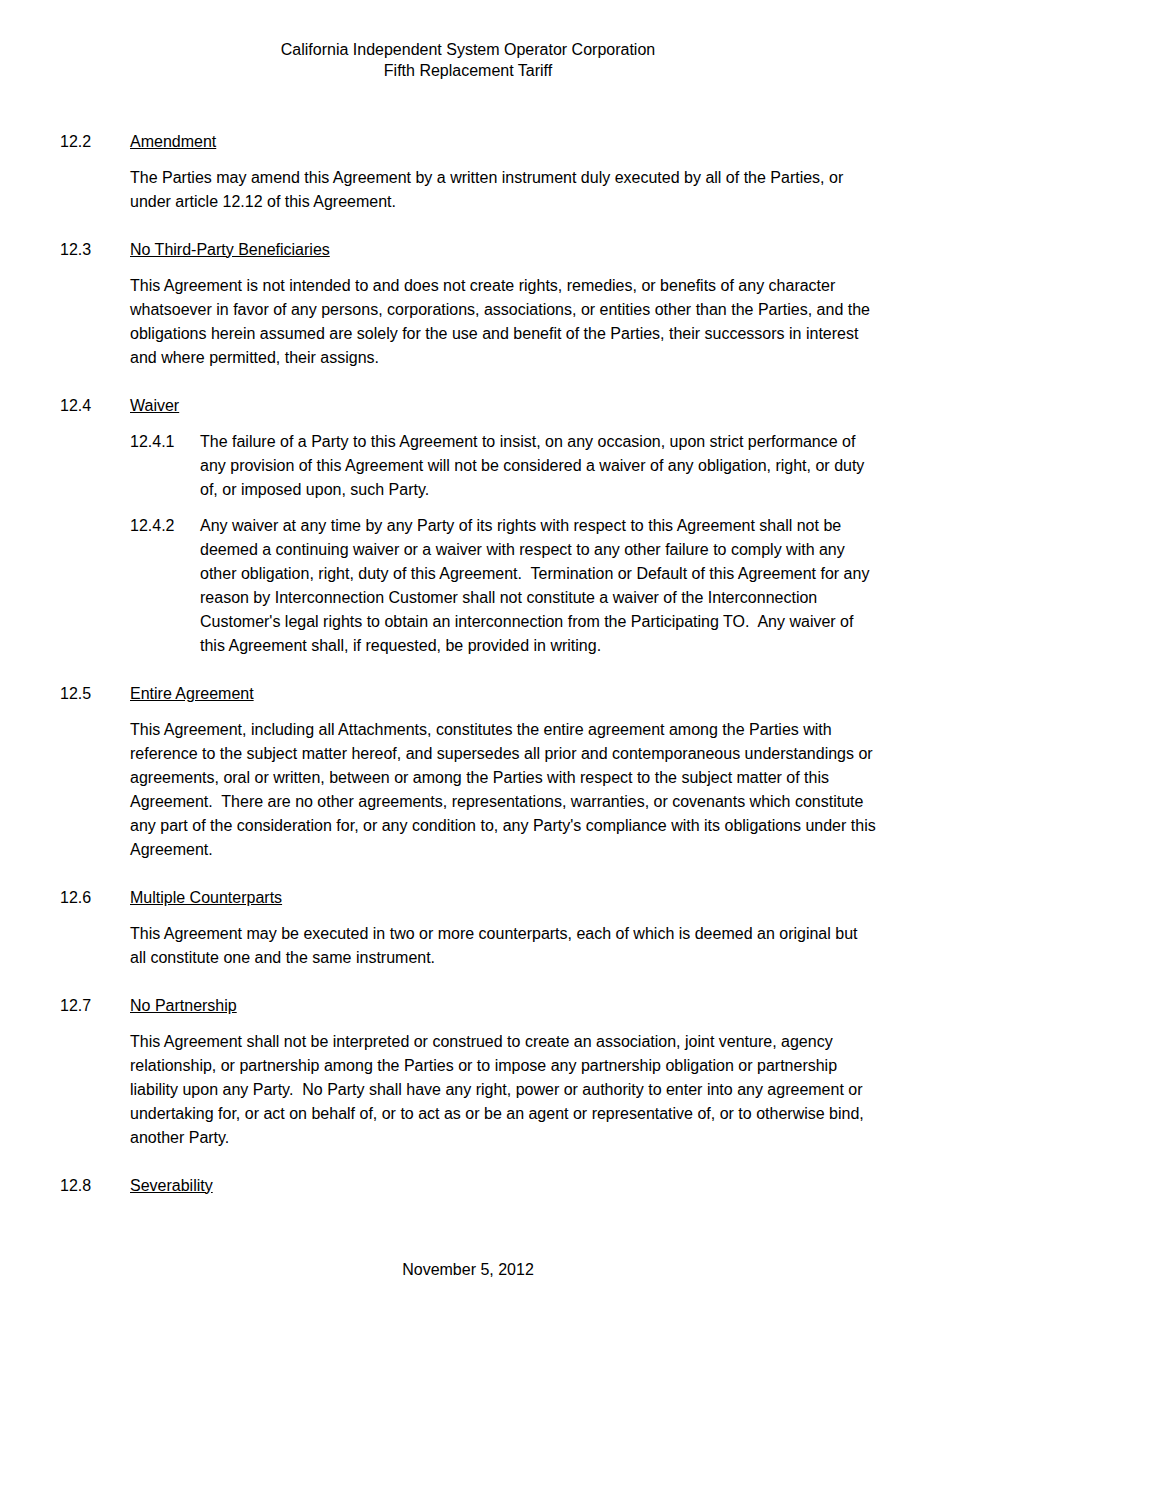California Independent System Operator Corporation
Fifth Replacement Tariff
12.2 Amendment
The Parties may amend this Agreement by a written instrument duly executed by all of the Parties, or under article 12.12 of this Agreement.
12.3 No Third-Party Beneficiaries
This Agreement is not intended to and does not create rights, remedies, or benefits of any character whatsoever in favor of any persons, corporations, associations, or entities other than the Parties, and the obligations herein assumed are solely for the use and benefit of the Parties, their successors in interest and where permitted, their assigns.
12.4 Waiver
12.4.1 The failure of a Party to this Agreement to insist, on any occasion, upon strict performance of any provision of this Agreement will not be considered a waiver of any obligation, right, or duty of, or imposed upon, such Party.
12.4.2 Any waiver at any time by any Party of its rights with respect to this Agreement shall not be deemed a continuing waiver or a waiver with respect to any other failure to comply with any other obligation, right, duty of this Agreement. Termination or Default of this Agreement for any reason by Interconnection Customer shall not constitute a waiver of the Interconnection Customer's legal rights to obtain an interconnection from the Participating TO. Any waiver of this Agreement shall, if requested, be provided in writing.
12.5 Entire Agreement
This Agreement, including all Attachments, constitutes the entire agreement among the Parties with reference to the subject matter hereof, and supersedes all prior and contemporaneous understandings or agreements, oral or written, between or among the Parties with respect to the subject matter of this Agreement. There are no other agreements, representations, warranties, or covenants which constitute any part of the consideration for, or any condition to, any Party's compliance with its obligations under this Agreement.
12.6 Multiple Counterparts
This Agreement may be executed in two or more counterparts, each of which is deemed an original but all constitute one and the same instrument.
12.7 No Partnership
This Agreement shall not be interpreted or construed to create an association, joint venture, agency relationship, or partnership among the Parties or to impose any partnership obligation or partnership liability upon any Party. No Party shall have any right, power or authority to enter into any agreement or undertaking for, or act on behalf of, or to act as or be an agent or representative of, or to otherwise bind, another Party.
12.8 Severability
November 5, 2012